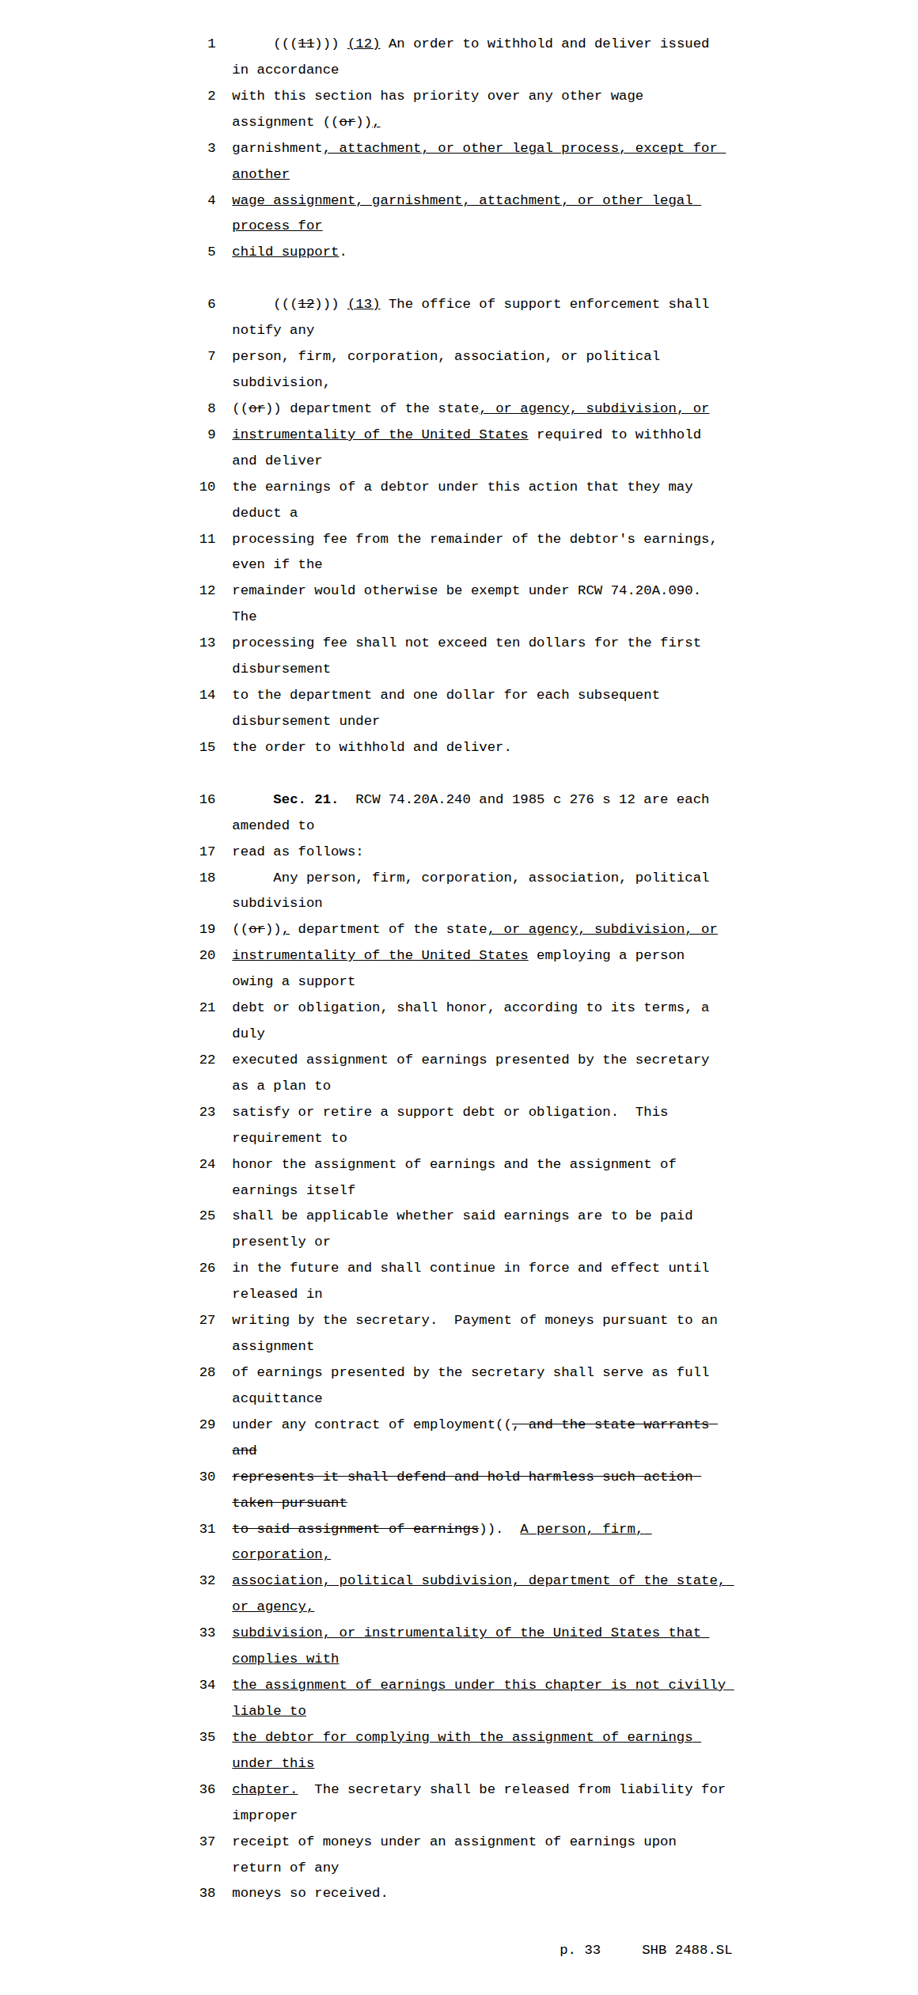1 (((11))) (12) An order to withhold and deliver issued in accordance
2 with this section has priority over any other wage assignment ((or)),
3 garnishment, attachment, or other legal process, except for another
4 wage assignment, garnishment, attachment, or other legal process for
5 child support.
6 (((12))) (13) The office of support enforcement shall notify any
7 person, firm, corporation, association, or political subdivision,
8((or)) department of the state, or agency, subdivision, or
9 instrumentality of the United States required to withhold and deliver
10 the earnings of a debtor under this action that they may deduct a
11 processing fee from the remainder of the debtor's earnings, even if the
12 remainder would otherwise be exempt under RCW 74.20A.090. The
13 processing fee shall not exceed ten dollars for the first disbursement
14 to the department and one dollar for each subsequent disbursement under
15 the order to withhold and deliver.
16 Sec. 21. RCW 74.20A.240 and 1985 c 276 s 12 are each amended to
17 read as follows:
18 Any person, firm, corporation, association, political subdivision
19((or)), department of the state, or agency, subdivision, or
20 instrumentality of the United States employing a person owing a support
21 debt or obligation, shall honor, according to its terms, a duly
22 executed assignment of earnings presented by the secretary as a plan to
23 satisfy or retire a support debt or obligation. This requirement to
24 honor the assignment of earnings and the assignment of earnings itself
25 shall be applicable whether said earnings are to be paid presently or
26 in the future and shall continue in force and effect until released in
27 writing by the secretary. Payment of moneys pursuant to an assignment
28 of earnings presented by the secretary shall serve as full acquittance
29 under any contract of employment((, and the state warrants and
30 represents it shall defend and hold harmless such action taken pursuant
31 to said assignment of earnings)). A person, firm, corporation,
32 association, political subdivision, department of the state, or agency,
33 subdivision, or instrumentality of the United States that complies with
34 the assignment of earnings under this chapter is not civilly liable to
35 the debtor for complying with the assignment of earnings under this
36 chapter. The secretary shall be released from liability for improper
37 receipt of moneys under an assignment of earnings upon return of any
38 moneys so received.
p. 33 SHB 2488.SL